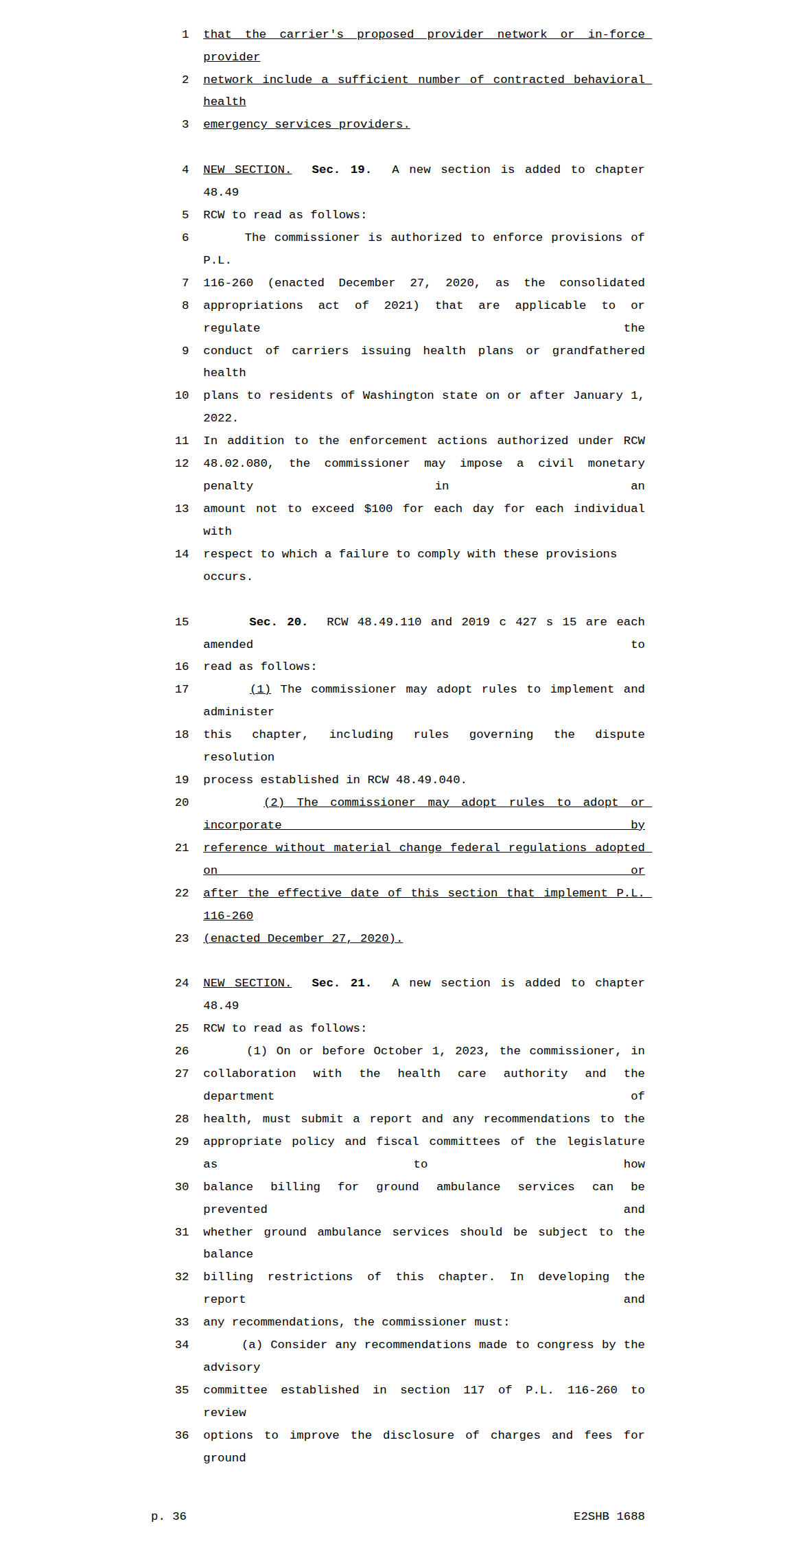1 that the carrier's proposed provider network or in-force provider
2 network include a sufficient number of contracted behavioral health
3 emergency services providers.
4 NEW SECTION. Sec. 19. A new section is added to chapter 48.49
5 RCW to read as follows:
6 The commissioner is authorized to enforce provisions of P.L.
7116-260 (enacted December 27, 2020, as the consolidated
8 appropriations act of 2021) that are applicable to or regulate the
9 conduct of carriers issuing health plans or grandfathered health
10 plans to residents of Washington state on or after January 1, 2022.
11 In addition to the enforcement actions authorized under RCW
1248.02.080, the commissioner may impose a civil monetary penalty in an
13 amount not to exceed $100 for each day for each individual with
14 respect to which a failure to comply with these provisions occurs.
15 Sec. 20. RCW 48.49.110 and 2019 c 427 s 15 are each amended to
16 read as follows:
17 (1) The commissioner may adopt rules to implement and administer
18 this chapter, including rules governing the dispute resolution
19 process established in RCW 48.49.040.
20 (2) The commissioner may adopt rules to adopt or incorporate by
21 reference without material change federal regulations adopted on or
22 after the effective date of this section that implement P.L. 116-260
23(enacted December 27, 2020).
24 NEW SECTION. Sec. 21. A new section is added to chapter 48.49
25 RCW to read as follows:
26 (1) On or before October 1, 2023, the commissioner, in
27 collaboration with the health care authority and the department of
28 health, must submit a report and any recommendations to the
29 appropriate policy and fiscal committees of the legislature as to how
30 balance billing for ground ambulance services can be prevented and
31 whether ground ambulance services should be subject to the balance
32 billing restrictions of this chapter. In developing the report and
33 any recommendations, the commissioner must:
34 (a) Consider any recommendations made to congress by the advisory
35 committee established in section 117 of P.L. 116-260 to review
36 options to improve the disclosure of charges and fees for ground
p. 36 E2SHB 1688